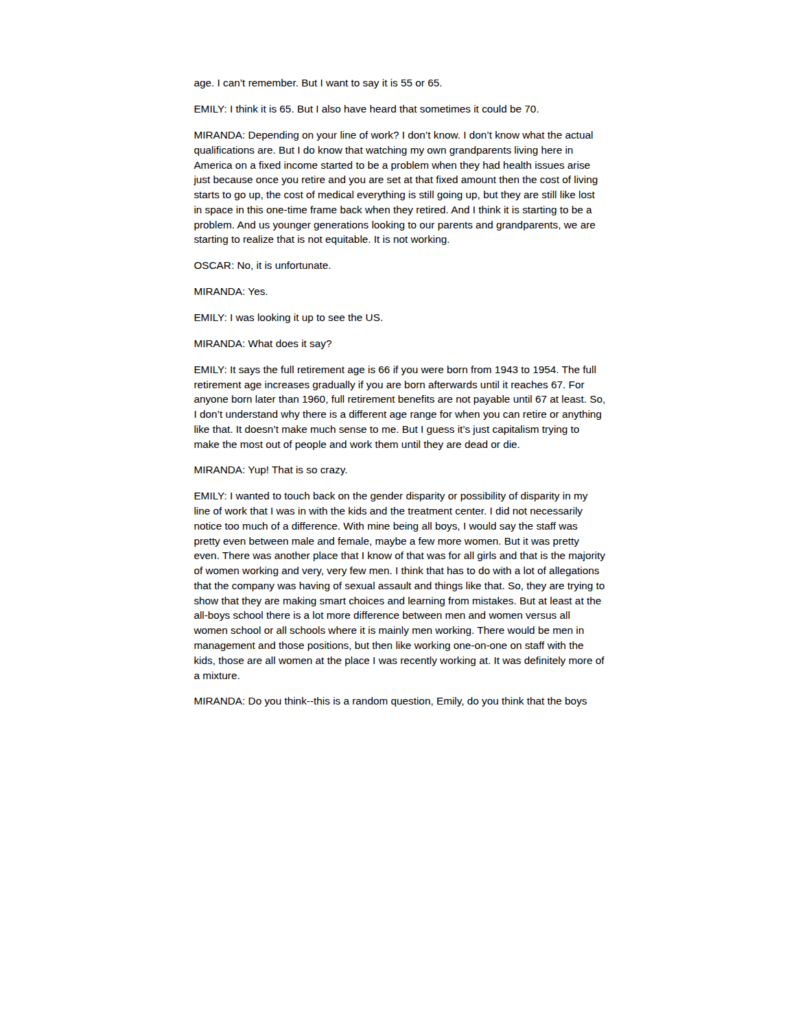age. I can’t remember. But I want to say it is 55 or 65.
EMILY: I think it is 65. But I also have heard that sometimes it could be 70.
MIRANDA: Depending on your line of work? I don’t know. I don’t know what the actual qualifications are. But I do know that watching my own grandparents living here in America on a fixed income started to be a problem when they had health issues arise just because once you retire and you are set at that fixed amount then the cost of living starts to go up, the cost of medical everything is still going up, but they are still like lost in space in this one-time frame back when they retired. And I think it is starting to be a problem. And us younger generations looking to our parents and grandparents, we are starting to realize that is not equitable. It is not working.
OSCAR: No, it is unfortunate.
MIRANDA: Yes.
EMILY: I was looking it up to see the US.
MIRANDA: What does it say?
EMILY: It says the full retirement age is 66 if you were born from 1943 to 1954. The full retirement age increases gradually if you are born afterwards until it reaches 67. For anyone born later than 1960, full retirement benefits are not payable until 67 at least. So, I don’t understand why there is a different age range for when you can retire or anything like that. It doesn’t make much sense to me. But I guess it’s just capitalism trying to make the most out of people and work them until they are dead or die.
MIRANDA: Yup! That is so crazy.
EMILY: I wanted to touch back on the gender disparity or possibility of disparity in my line of work that I was in with the kids and the treatment center. I did not necessarily notice too much of a difference. With mine being all boys, I would say the staff was pretty even between male and female, maybe a few more women. But it was pretty even. There was another place that I know of that was for all girls and that is the majority of women working and very, very few men. I think that has to do with a lot of allegations that the company was having of sexual assault and things like that. So, they are trying to show that they are making smart choices and learning from mistakes. But at least at the all-boys school there is a lot more difference between men and women versus all women school or all schools where it is mainly men working. There would be men in management and those positions, but then like working one-on-one on staff with the kids, those are all women at the place I was recently working at. It was definitely more of a mixture.
MIRANDA: Do you think--this is a random question, Emily, do you think that the boys